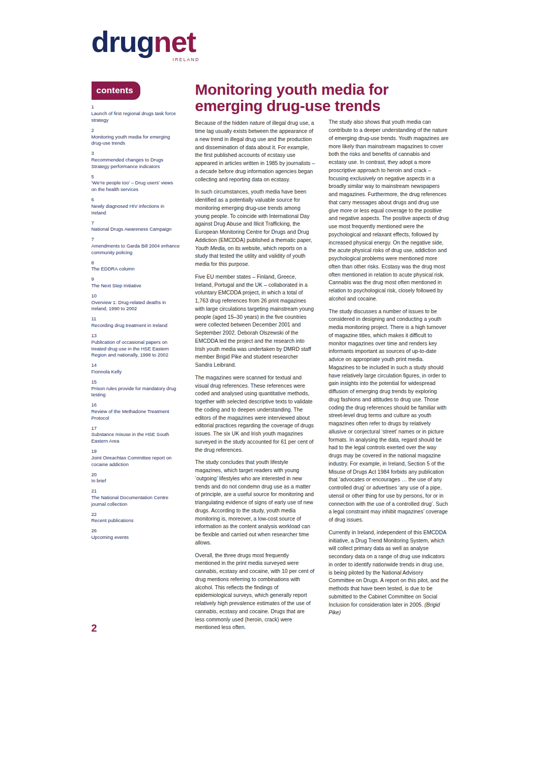drug net
IRELAND
contents
1 Launch of first regional drugs task force strategy
2 Monitoring youth media for emerging drug-use trends
3 Recommended changes to Drugs Strategy performance indicators
5‘We’re people too’ – Drug users’ views on the health services
6 Newly diagnosed HIV infections in Ireland
7 National Drugs Awareness Campaign
7 Amendments to Garda Bill 2004 enhance community policing
8 The EDDRA column
9 The Next Step Initiative
10 Overview 1: Drug-related deaths in Ireland, 1990 to 2002
11 Recording drug treatment in Ireland
13 Publication of occasional papers on treated drug use in the HSE Eastern Region and nationally, 1998 to 2002
14 Fionnola Kelly
15 Prison rules provide for mandatory drug testing
16 Review of the Methadone Treatment Protocol
17 Substance misuse in the HSE South Eastern Area
19 Joint Oireachtas Committee report on cocaine addiction
20 In brief
21 The National Documentation Centre journal collection
22 Recent publications
26 Upcoming events
Monitoring youth media for emerging drug-use trends
Because of the hidden nature of illegal drug use, a time lag usually exists between the appearance of a new trend in illegal drug use and the production and dissemination of data about it. For example, the first published accounts of ecstasy use appeared in articles written in 1985 by journalists – a decade before drug information agencies began collecting and reporting data on ecstasy.
In such circumstances, youth media have been identified as a potentially valuable source for monitoring emerging drug-use trends among young people. To coincide with International Day against Drug Abuse and Illicit Trafficking, the European Monitoring Centre for Drugs and Drug Addiction (EMCDDA) published a thematic paper, Youth Media, on its website, which reports on a study that tested the utility and validity of youth media for this purpose.
Five EU member states – Finland, Greece, Ireland, Portugal and the UK – collaborated in a voluntary EMCDDA project, in which a total of 1,763 drug references from 26 print magazines with large circulations targeting mainstream young people (aged 15–30 years) in the five countries were collected between December 2001 and September 2002. Deborah Olszewski of the EMCDDA led the project and the research into Irish youth media was undertaken by DMRD staff member Brigid Pike and student researcher Sandra Leibrand.
The magazines were scanned for textual and visual drug references. These references were coded and analysed using quantitative methods, together with selected descriptive texts to validate the coding and to deepen understanding. The editors of the magazines were interviewed about editorial practices regarding the coverage of drugs issues. The six UK and Irish youth magazines surveyed in the study accounted for 61 per cent of the drug references.
The study concludes that youth lifestyle magazines, which target readers with young ‘outgoing’ lifestyles who are interested in new trends and do not condemn drug use as a matter of principle, are a useful source for monitoring and triangulating evidence of signs of early use of new drugs. According to the study, youth media monitoring is, moreover, a low-cost source of information as the content analysis workload can be flexible and carried out when researcher time allows.
Overall, the three drugs most frequently mentioned in the print media surveyed were cannabis, ecstasy and cocaine, with 10 per cent of drug mentions referring to combinations with alcohol. This reflects the findings of epidemiological surveys, which generally report relatively high prevalence estimates of the use of cannabis, ecstasy and cocaine. Drugs that are less commonly used (heroin, crack) were mentioned less often.
The study also shows that youth media can contribute to a deeper understanding of the nature of emerging drug-use trends. Youth magazines are more likely than mainstream magazines to cover both the risks and benefits of cannabis and ecstasy use. In contrast, they adopt a more proscriptive approach to heroin and crack – focusing exclusively on negative aspects in a broadly similar way to mainstream newspapers and magazines. Furthermore, the drug references that carry messages about drugs and drug use give more or less equal coverage to the positive and negative aspects. The positive aspects of drug use most frequently mentioned were the psychological and relaxant effects, followed by increased physical energy. On the negative side, the acute physical risks of drug use, addiction and psychological problems were mentioned more often than other risks. Ecstasy was the drug most often mentioned in relation to acute physical risk. Cannabis was the drug most often mentioned in relation to psychological risk, closely followed by alcohol and cocaine.
The study discusses a number of issues to be considered in designing and conducting a youth media monitoring project. There is a high turnover of magazine titles, which makes it difficult to monitor magazines over time and renders key informants important as sources of up-to-date advice on appropriate youth print media. Magazines to be included in such a study should have relatively large circulation figures, in order to gain insights into the potential for widespread diffusion of emerging drug trends by exploring drug fashions and attitudes to drug use. Those coding the drug references should be familiar with street-level drug terms and culture as youth magazines often refer to drugs by relatively allusive or conjectural ‘street’ names or in picture formats. In analysing the data, regard should be had to the legal controls exerted over the way drugs may be covered in the national magazine industry. For example, in Ireland, Section 5 of the Misuse of Drugs Act 1984 forbids any publication that ‘advocates or encourages … the use of any controlled drug’ or advertises ‘any use of a pipe, utensil or other thing for use by persons, for or in connection with the use of a controlled drug’. Such a legal constraint may inhibit magazines’ coverage of drug issues.
Currently in Ireland, independent of this EMCDDA initiative, a Drug Trend Monitoring System, which will collect primary data as well as analyse secondary data on a range of drug use indicators in order to identify nationwide trends in drug use, is being piloted by the National Advisory Committee on Drugs. A report on this pilot, and the methods that have been tested, is due to be submitted to the Cabinet Committee on Social Inclusion for consideration later in 2005. (Brigid Pike)
2